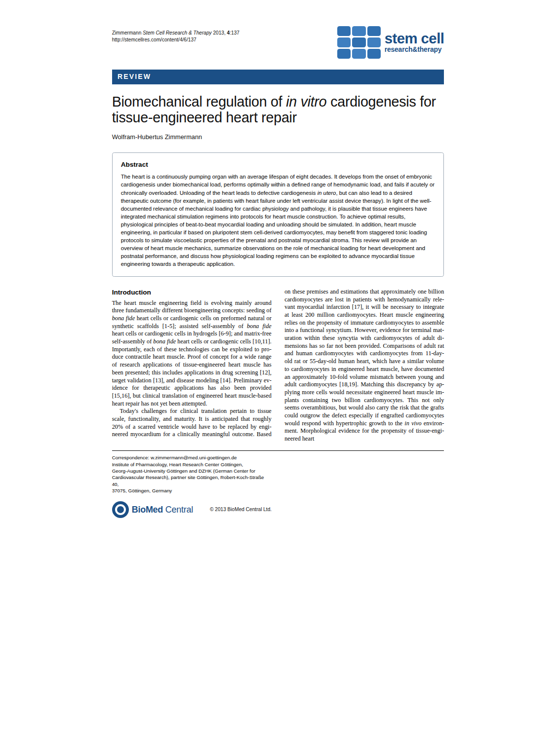Zimmermann Stem Cell Research & Therapy 2013, 4:137
http://stemcellres.com/content/4/6/137
stem cell research&therapy
REVIEW
Biomechanical regulation of in vitro cardiogenesis for tissue-engineered heart repair
Wolfram-Hubertus Zimmermann
Abstract
The heart is a continuously pumping organ with an average lifespan of eight decades. It develops from the onset of embryonic cardiogenesis under biomechanical load, performs optimally within a defined range of hemodynamic load, and fails if acutely or chronically overloaded. Unloading of the heart leads to defective cardiogenesis in utero, but can also lead to a desired therapeutic outcome (for example, in patients with heart failure under left ventricular assist device therapy). In light of the well-documented relevance of mechanical loading for cardiac physiology and pathology, it is plausible that tissue engineers have integrated mechanical stimulation regimens into protocols for heart muscle construction. To achieve optimal results, physiological principles of beat-to-beat myocardial loading and unloading should be simulated. In addition, heart muscle engineering, in particular if based on pluripotent stem cell-derived cardiomyocytes, may benefit from staggered tonic loading protocols to simulate viscoelastic properties of the prenatal and postnatal myocardial stroma. This review will provide an overview of heart muscle mechanics, summarize observations on the role of mechanical loading for heart development and postnatal performance, and discuss how physiological loading regimens can be exploited to advance myocardial tissue engineering towards a therapeutic application.
Introduction
The heart muscle engineering field is evolving mainly around three fundamentally different bioengineering concepts: seeding of bona fide heart cells or cardiogenic cells on preformed natural or synthetic scaffolds [1-5]; assisted self-assembly of bona fide heart cells or cardiogenic cells in hydrogels [6-9]; and matrix-free self-assembly of bona fide heart cells or cardiogenic cells [10,11]. Importantly, each of these technologies can be exploited to produce contractile heart muscle. Proof of concept for a wide range of research applications of tissue-engineered heart muscle has been presented; this includes applications in drug screening [12], target validation [13], and disease modeling [14]. Preliminary evidence for therapeutic applications has also been provided [15,16], but clinical translation of engineered heart muscle-based heart repair has not yet been attempted.
Today's challenges for clinical translation pertain to tissue scale, functionality, and maturity. It is anticipated that roughly 20% of a scarred ventricle would have to be replaced by engineered myocardium for a clinically meaningful outcome. Based on these premises and estimations that approximately one billion cardiomyocytes are lost in patients with hemodynamically relevant myocardial infarction [17], it will be necessary to integrate at least 200 million cardiomyocytes. Heart muscle engineering relies on the propensity of immature cardiomyocytes to assemble into a functional syncytium. However, evidence for terminal maturation within these syncytia with cardiomyocytes of adult dimensions has so far not been provided. Comparisons of adult rat and human cardiomyocytes with cardiomyocytes from 11-day-old rat or 55-day-old human heart, which have a similar volume to cardiomyocytes in engineered heart muscle, have documented an approximately 10-fold volume mismatch between young and adult cardiomyocytes [18,19]. Matching this discrepancy by applying more cells would necessitate engineered heart muscle implants containing two billion cardiomyocytes. This not only seems overambitious, but would also carry the risk that the grafts could outgrow the defect especially if engrafted cardiomyocytes would respond with hypertrophic growth to the in vivo environment. Morphological evidence for the propensity of tissue-engineered heart
Correspondence: w.zimmermann@med.uni-goettingen.de
Institute of Pharmacology, Heart Research Center Göttingen,
Georg-August-University Göttingen and DZHK (German Center for
Cardiovascular Research), partner site Göttingen, Robert-Koch-Straße 40,
37075, Göttingen, Germany
BioMed Central
© 2013 BioMed Central Ltd.